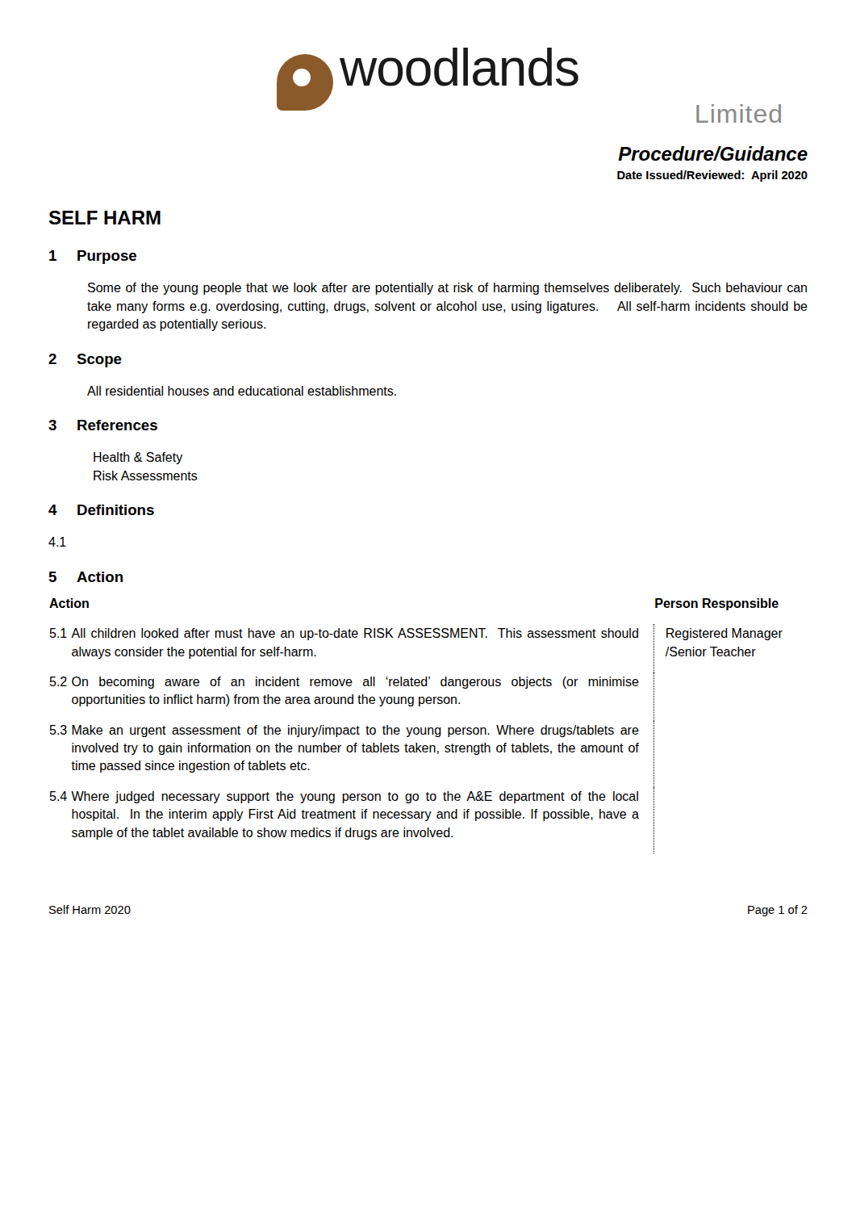woodlands
Limited
Procedure/Guidance
Date Issued/Reviewed: April 2020
SELF HARM
1 Purpose
Some of the young people that we look after are potentially at risk of harming themselves deliberately. Such behaviour can take many forms e.g. overdosing, cutting, drugs, solvent or alcohol use, using ligatures. All self-harm incidents should be regarded as potentially serious.
2 Scope
All residential houses and educational establishments.
3 References
Health & Safety
Risk Assessments
4 Definitions
4.1
5 Action
| Action | Person Responsible |
| --- | --- |
| 5.1 | All children looked after must have an up-to-date RISK ASSESSMENT. This assessment should always consider the potential for self-harm. | Registered Manager /Senior Teacher |
| 5.2 | On becoming aware of an incident remove all ‘related’ dangerous objects (or minimise opportunities to inflict harm) from the area around the young person. | |
| 5.3 | Make an urgent assessment of the injury/impact to the young person. Where drugs/tablets are involved try to gain information on the number of tablets taken, strength of tablets, the amount of time passed since ingestion of tablets etc. | |
| 5.4 | Where judged necessary support the young person to go to the A&E department of the local hospital. In the interim apply First Aid treatment if necessary and if possible. If possible, have a sample of the tablet available to show medics if drugs are involved. | |
Self Harm 2020 Page 1 of 2